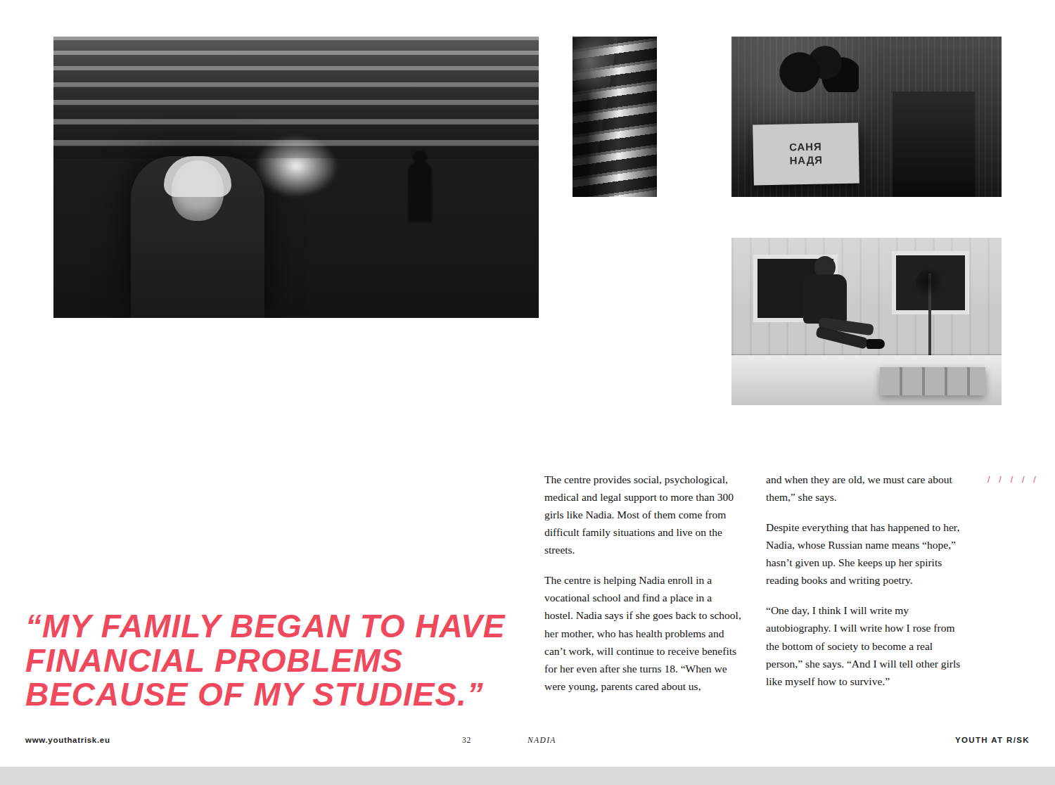“My family began to have financial problems because of my studies.”
САНЯ
НАДЯ
The centre provides social, psychological, medical and legal support to more than 300 girls like Nadia. Most of them come from difficult family situations and live on the streets.
The centre is helping Nadia enroll in a vocational school and find a place in a hostel. Nadia says if she goes back to school, her mother, who has health problems and can’t work, will continue to receive benefits for her even after she turns 18. “When we were young, parents cared about us,
and when they are old, we must care about them,” she says.
Despite everything that has happened to her, Nadia, whose Russian name means “hope,” hasn’t given up. She keeps up her spirits reading books and writing poetry.
“One day, I think I will write my autobiography. I will write how I rose from the bottom of society to become a real person,” she says. “And I will tell other girls like myself how to survive.”
/ / / / /
www.youthatrisk.eu 32
NADIA YOUTH AT R/SK